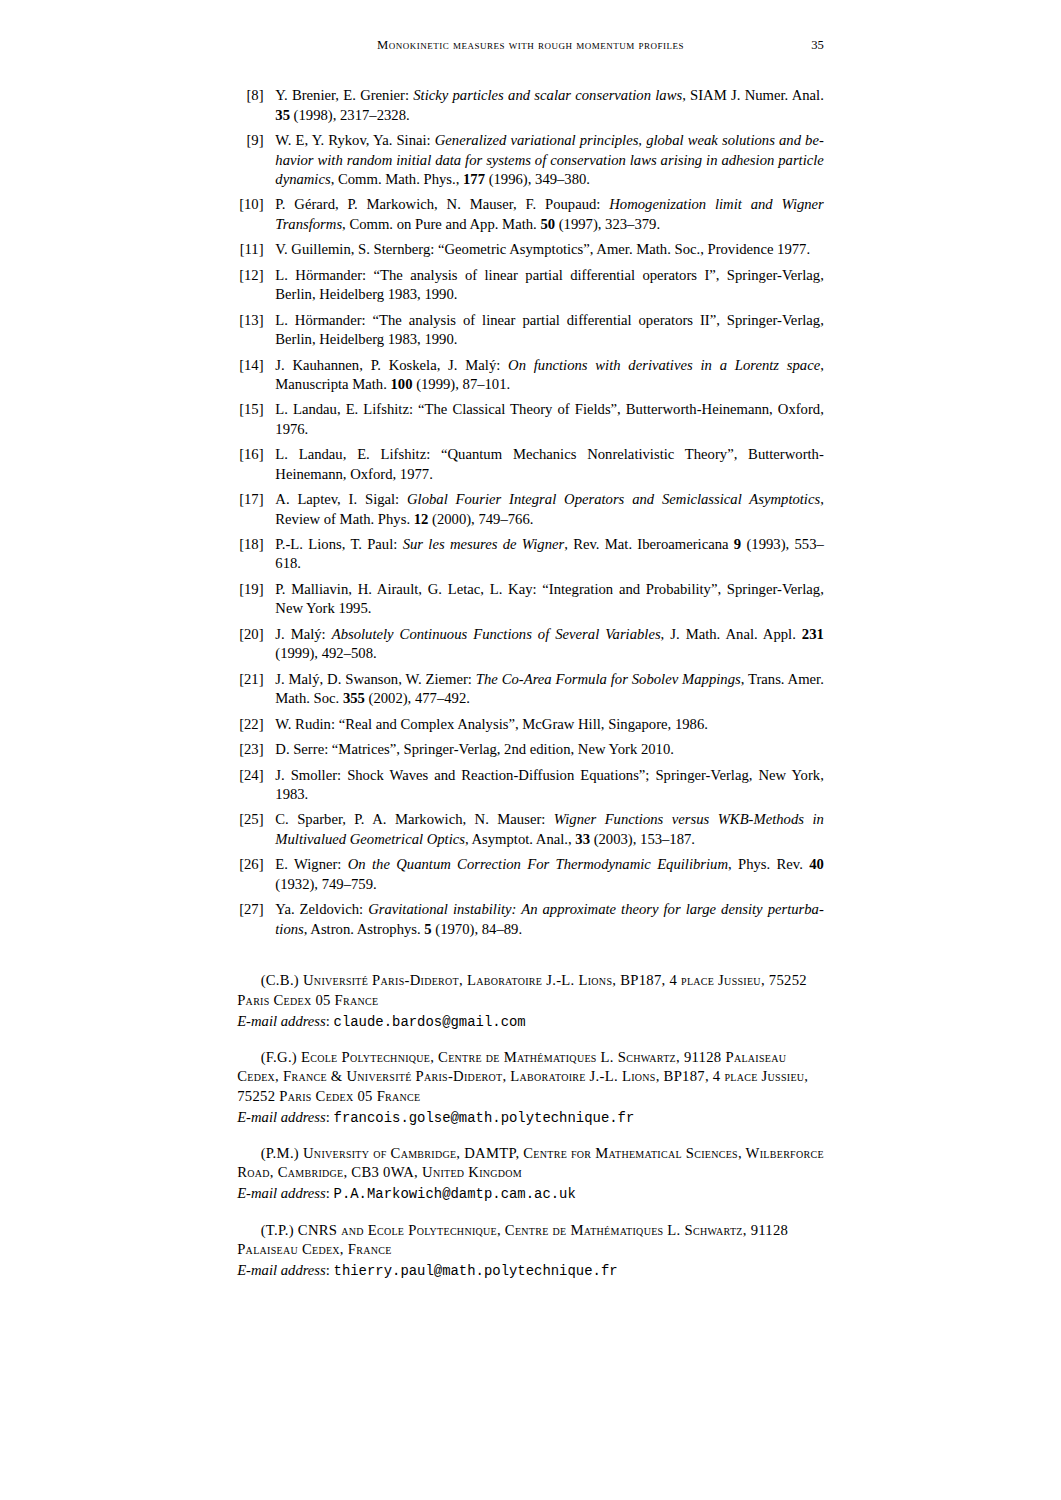Monokinetic measures with rough momentum profiles 35
[8] Y. Brenier, E. Grenier: Sticky particles and scalar conservation laws, SIAM J. Numer. Anal. 35 (1998), 2317–2328.
[9] W. E, Y. Rykov, Ya. Sinai: Generalized variational principles, global weak solutions and behavior with random initial data for systems of conservation laws arising in adhesion particle dynamics, Comm. Math. Phys., 177 (1996), 349–380.
[10] P. Gérard, P. Markowich, N. Mauser, F. Poupaud: Homogenization limit and Wigner Transforms, Comm. on Pure and App. Math. 50 (1997), 323–379.
[11] V. Guillemin, S. Sternberg: “Geometric Asymptotics”, Amer. Math. Soc., Providence 1977.
[12] L. Hörmander: “The analysis of linear partial differential operators I”, Springer-Verlag, Berlin, Heidelberg 1983, 1990.
[13] L. Hörmander: “The analysis of linear partial differential operators II”, Springer-Verlag, Berlin, Heidelberg 1983, 1990.
[14] J. Kauhannen, P. Koskela, J. Malý: On functions with derivatives in a Lorentz space, Manuscripta Math. 100 (1999), 87–101.
[15] L. Landau, E. Lifshitz: “The Classical Theory of Fields”, Butterworth-Heinemann, Oxford, 1976.
[16] L. Landau, E. Lifshitz: “Quantum Mechanics Nonrelativistic Theory”, Butterworth-Heinemann, Oxford, 1977.
[17] A. Laptev, I. Sigal: Global Fourier Integral Operators and Semiclassical Asymptotics, Review of Math. Phys. 12 (2000), 749–766.
[18] P.-L. Lions, T. Paul: Sur les mesures de Wigner, Rev. Mat. Iberoamericana 9 (1993), 553–618.
[19] P. Malliavin, H. Airault, G. Letac, L. Kay: “Integration and Probability”, Springer-Verlag, New York 1995.
[20] J. Malý: Absolutely Continuous Functions of Several Variables, J. Math. Anal. Appl. 231 (1999), 492–508.
[21] J. Malý, D. Swanson, W. Ziemer: The Co-Area Formula for Sobolev Mappings, Trans. Amer. Math. Soc. 355 (2002), 477–492.
[22] W. Rudin: “Real and Complex Analysis”, McGraw Hill, Singapore, 1986.
[23] D. Serre: “Matrices”, Springer-Verlag, 2nd edition, New York 2010.
[24] J. Smoller: Shock Waves and Reaction-Diffusion Equations”; Springer-Verlag, New York, 1983.
[25] C. Sparber, P. A. Markowich, N. Mauser: Wigner Functions versus WKB-Methods in Multivalued Geometrical Optics, Asymptot. Anal., 33 (2003), 153–187.
[26] E. Wigner: On the Quantum Correction For Thermodynamic Equilibrium, Phys. Rev. 40 (1932), 749–759.
[27] Ya. Zeldovich: Gravitational instability: An approximate theory for large density perturbations, Astron. Astrophys. 5 (1970), 84–89.
(C.B.) Université Paris-Diderot, Laboratoire J.-L. Lions, BP187, 4 place Jussieu, 75252 Paris Cedex 05 France
E-mail address: claude.bardos@gmail.com
(F.G.) Ecole Polytechnique, Centre de Mathématiques L. Schwartz, 91128 Palaiseau Cedex, France & Université Paris-Diderot, Laboratoire J.-L. Lions, BP187, 4 place Jussieu, 75252 Paris Cedex 05 France
E-mail address: francois.golse@math.polytechnique.fr
(P.M.) University of Cambridge, DAMTP, Centre for Mathematical Sciences, Wilberforce Road, Cambridge, CB3 0WA, United Kingdom
E-mail address: P.A.Markowich@damtp.cam.ac.uk
(T.P.) CNRS and Ecole Polytechnique, Centre de Mathématiques L. Schwartz, 91128 Palaiseau Cedex, France
E-mail address: thierry.paul@math.polytechnique.fr